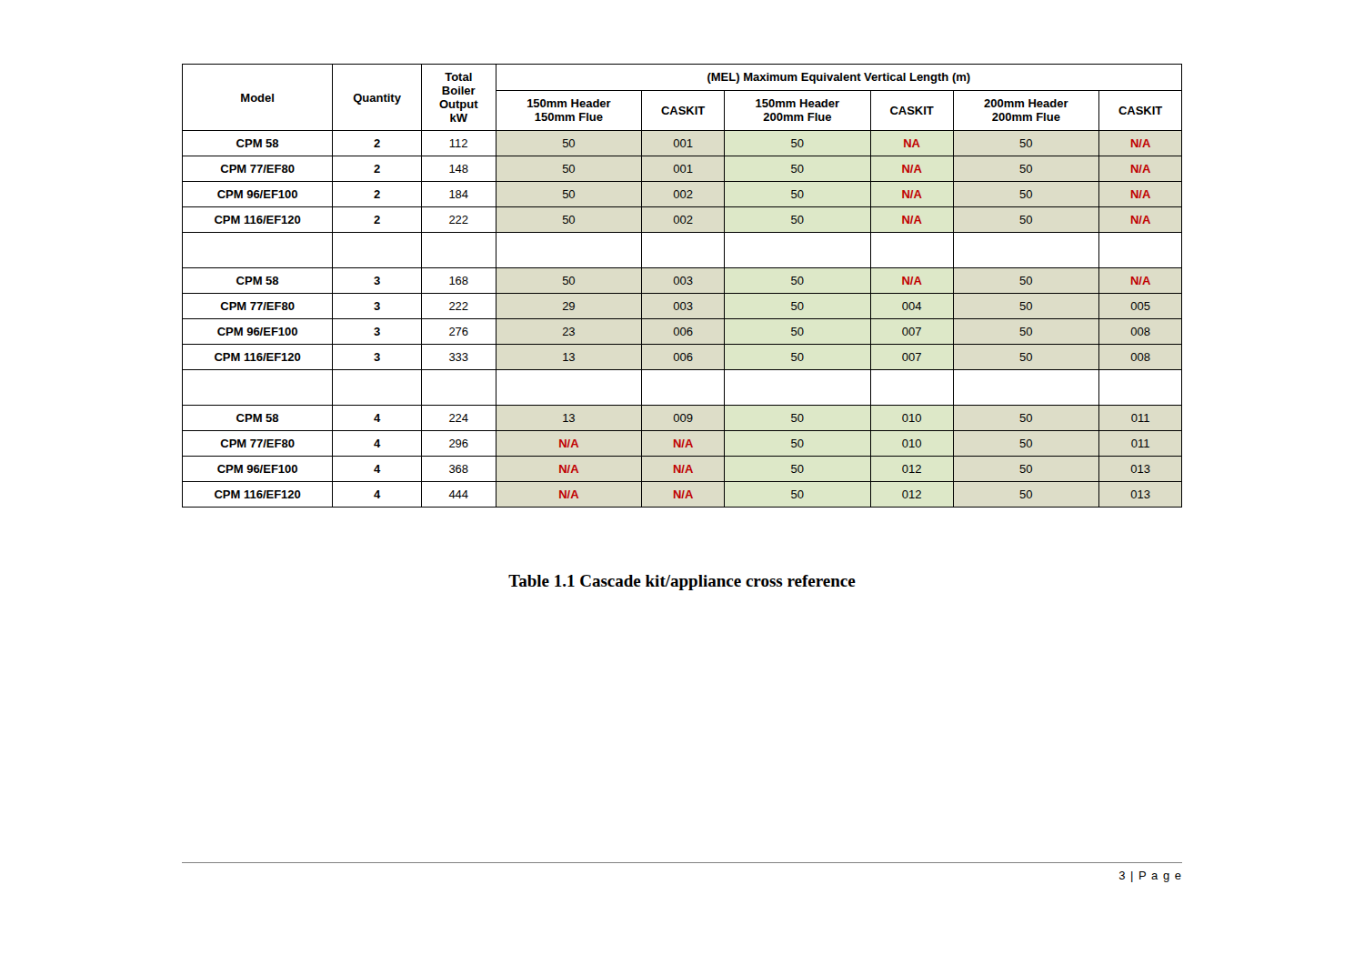| Model | Quantity | Total Boiler Output kW | (MEL) Maximum Equivalent Vertical Length (m) |
| --- | --- | --- | --- |
| 150mm Header 150mm Flue | CASKIT | 150mm Header 200mm Flue | CASKIT | 200mm Header 200mm Flue | CASKIT |
| CPM 58 | 2 | 112 | 50 | 001 | 50 | NA | 50 | N/A |
| CPM 77/EF80 | 2 | 148 | 50 | 001 | 50 | N/A | 50 | N/A |
| CPM 96/EF100 | 2 | 184 | 50 | 002 | 50 | N/A | 50 | N/A |
| CPM 116/EF120 | 2 | 222 | 50 | 002 | 50 | N/A | 50 | N/A |
| CPM 58 | 3 | 168 | 50 | 003 | 50 | N/A | 50 | N/A |
| CPM 77/EF80 | 3 | 222 | 29 | 003 | 50 | 004 | 50 | 005 |
| CPM 96/EF100 | 3 | 276 | 23 | 006 | 50 | 007 | 50 | 008 |
| CPM 116/EF120 | 3 | 333 | 13 | 006 | 50 | 007 | 50 | 008 |
| CPM 58 | 4 | 224 | 13 | 009 | 50 | 010 | 50 | 011 |
| CPM 77/EF80 | 4 | 296 | N/A | N/A | 50 | 010 | 50 | 011 |
| CPM 96/EF100 | 4 | 368 | N/A | N/A | 50 | 012 | 50 | 013 |
| CPM 116/EF120 | 4 | 444 | N/A | N/A | 50 | 012 | 50 | 013 |
Table 1.1 Cascade kit/appliance cross reference
3 | P a g e